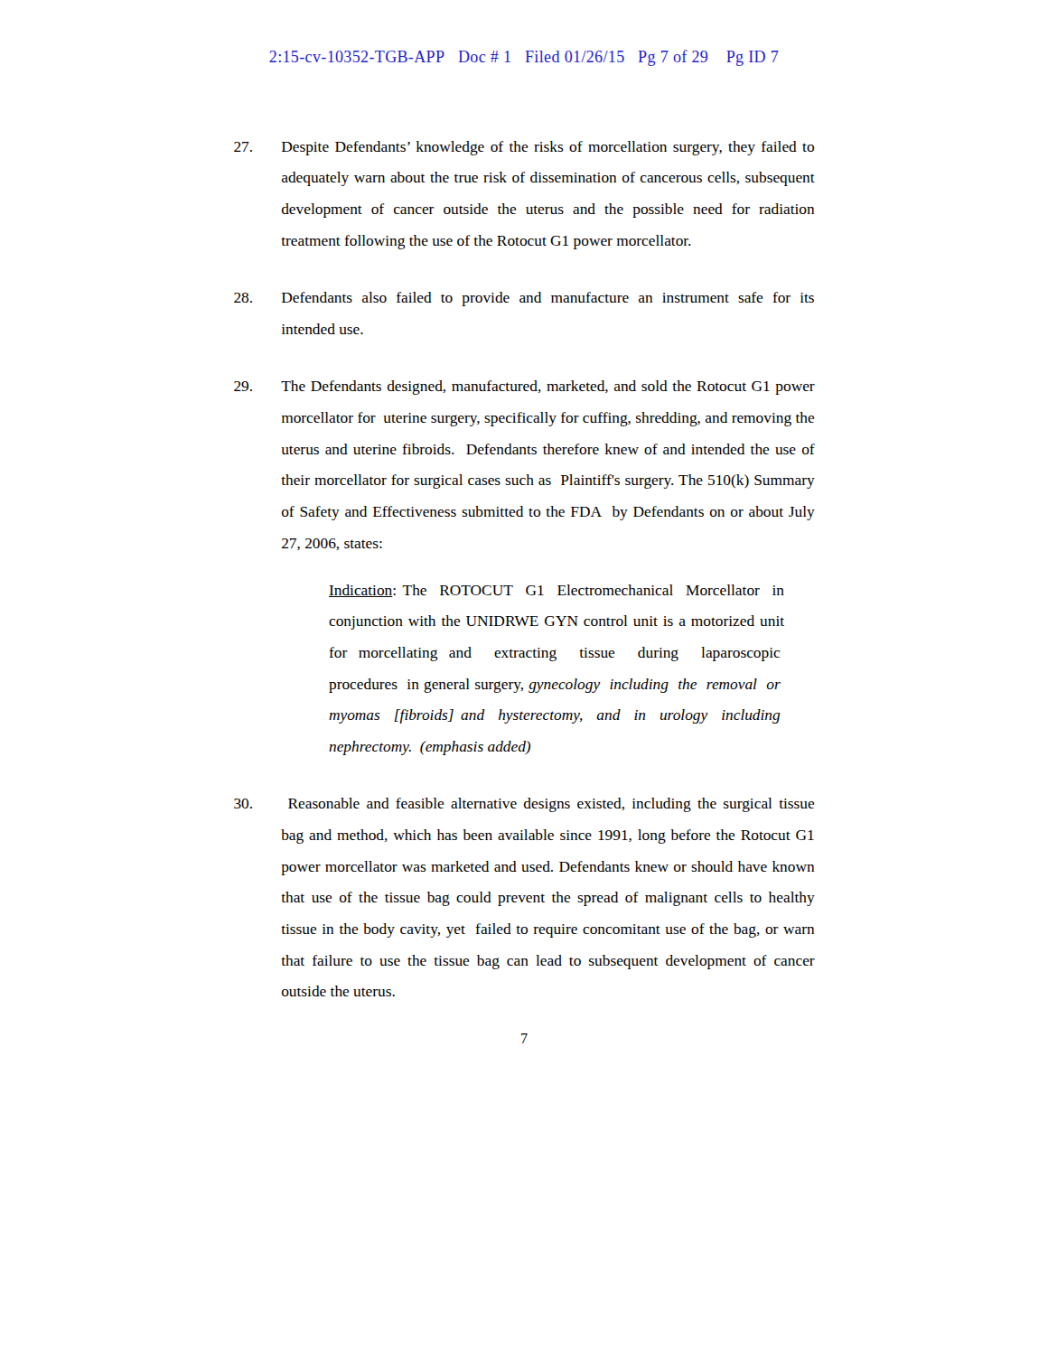2:15-cv-10352-TGB-APP Doc # 1 Filed 01/26/15 Pg 7 of 29 Pg ID 7
27. Despite Defendants’ knowledge of the risks of morcellation surgery, they failed to adequately warn about the true risk of dissemination of cancerous cells, subsequent development of cancer outside the uterus and the possible need for radiation treatment following the use of the Rotocut G1 power morcellator.
28. Defendants also failed to provide and manufacture an instrument safe for its intended use.
29. The Defendants designed, manufactured, marketed, and sold the Rotocut G1 power morcellator for uterine surgery, specifically for cuffing, shredding, and removing the uterus and uterine fibroids. Defendants therefore knew of and intended the use of their morcellator for surgical cases such as Plaintiff's surgery. The 510(k) Summary of Safety and Effectiveness submitted to the FDA by Defendants on or about July 27, 2006, states:
Indication: The ROTOCUT G1 Electromechanical Morcellator in conjunction with the UNIDRWE GYN control unit is a motorized unit for morcellating and extracting tissue during laparoscopic procedures in general surgery, gynecology including the removal or myomas [fibroids] and hysterectomy, and in urology including nephrectomy. (emphasis added)
30. Reasonable and feasible alternative designs existed, including the surgical tissue bag and method, which has been available since 1991, long before the Rotocut G1 power morcellator was marketed and used. Defendants knew or should have known that use of the tissue bag could prevent the spread of malignant cells to healthy tissue in the body cavity, yet failed to require concomitant use of the bag, or warn that failure to use the tissue bag can lead to subsequent development of cancer outside the uterus.
7